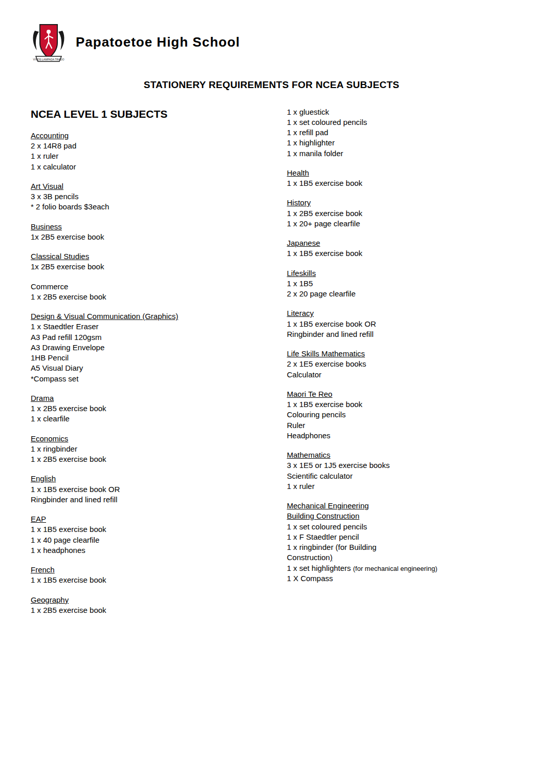VIVOS LAMPADA TRADO
Papatoetoe High School
STATIONERY REQUIREMENTS FOR NCEA SUBJECTS
NCEA LEVEL 1 SUBJECTS
Accounting
2 x 14R8 pad
1 x ruler
1 x calculator
Art Visual
3 x 3B pencils
* 2 folio boards $3each
Business
1x 2B5 exercise book
Classical Studies
1x 2B5 exercise book
Commerce
1 x 2B5 exercise book
Design & Visual Communication (Graphics)
1 x Staedtler Eraser
A3 Pad refill 120gsm
A3 Drawing Envelope
1HB Pencil
A5 Visual Diary
*Compass set
Drama
1 x 2B5 exercise book
1 x clearfile
Economics
1 x ringbinder
1 x 2B5 exercise book
English
1 x 1B5 exercise book OR
Ringbinder and lined refill
EAP
1 x 1B5 exercise book
1 x 40 page clearfile
1 x headphones
French
1 x 1B5 exercise book
Geography
1 x 2B5 exercise book
1 x gluestick
1 x set coloured pencils
1 x refill pad
1 x highlighter
1 x manila folder
Health
1 x 1B5 exercise book
History
1 x 2B5 exercise book
1 x 20+ page clearfile
Japanese
1 x 1B5 exercise book
Lifeskills
1 x 1B5
2 x 20 page clearfile
Literacy
1 x 1B5 exercise book OR
Ringbinder and lined refill
Life Skills Mathematics
2 x 1E5 exercise books
Calculator
Maori Te Reo
1 x 1B5 exercise book
Colouring pencils
Ruler
Headphones
Mathematics
3 x 1E5 or 1J5 exercise books
Scientific calculator
1 x ruler
Mechanical Engineering
Building Construction
1 x set coloured pencils
1 x F Staedtler pencil
1 x ringbinder (for Building
Construction)
1 x set highlighters (for mechanical engineering)
1 X Compass